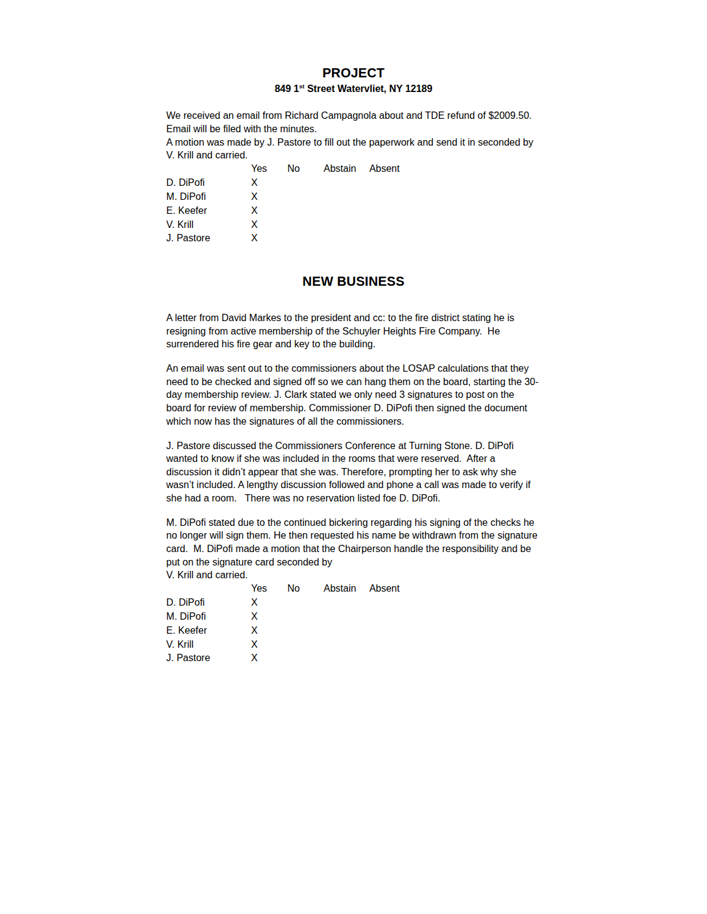PROJECT
849 1st Street Watervliet, NY 12189
We received an email from Richard Campagnola about and TDE refund of $2009.50. Email will be filed with the minutes.
A motion was made by J. Pastore to fill out the paperwork and send it in seconded by V. Krill and carried.
| | Yes | No | Abstain | Absent |
| D. DiPofi | X | | | |
| M. DiPofi | X | | | |
| E. Keefer | X | | | |
| V. Krill | X | | | |
| J. Pastore | X | | | |
NEW BUSINESS
A letter from David Markes to the president and cc: to the fire district stating he is resigning from active membership of the Schuyler Heights Fire Company. He surrendered his fire gear and key to the building.
An email was sent out to the commissioners about the LOSAP calculations that they need to be checked and signed off so we can hang them on the board, starting the 30-day membership review. J. Clark stated we only need 3 signatures to post on the board for review of membership. Commissioner D. DiPofi then signed the document which now has the signatures of all the commissioners.
J. Pastore discussed the Commissioners Conference at Turning Stone. D. DiPofi wanted to know if she was included in the rooms that were reserved. After a discussion it didn’t appear that she was. Therefore, prompting her to ask why she wasn’t included. A lengthy discussion followed and phone a call was made to verify if she had a room. There was no reservation listed foe D. DiPofi.
M. DiPofi stated due to the continued bickering regarding his signing of the checks he no longer will sign them. He then requested his name be withdrawn from the signature card. M. DiPofi made a motion that the Chairperson handle the responsibility and be put on the signature card seconded by
V. Krill and carried.
| | Yes | No | Abstain | Absent |
| D. DiPofi | X | | | |
| M. DiPofi | X | | | |
| E. Keefer | X | | | |
| V. Krill | X | | | |
| J. Pastore | X | | | |